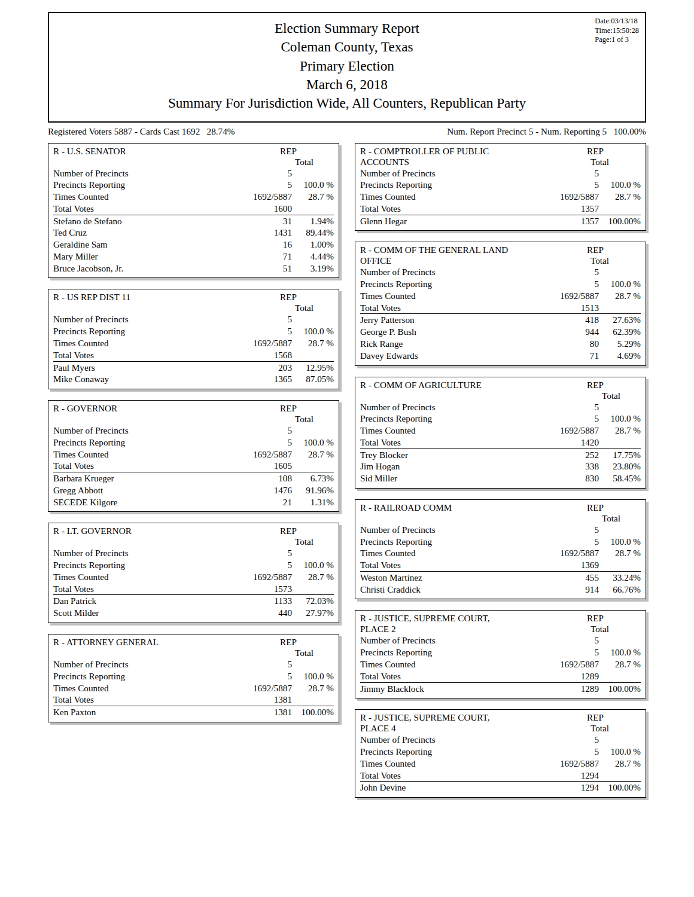Date:03/13/18
Time:15:50:28
Page:1 of 3
Election Summary Report Coleman County, Texas Primary Election March 6, 2018 Summary For Jurisdiction Wide, All Counters, Republican Party
Registered Voters 5887 - Cards Cast 1692 28.74%
Num. Report Precinct 5 - Num. Reporting 5 100.00%
R - U.S. SENATOR
REP
Total
| Number of Precincts | 5 | |
| Precincts Reporting | 5 | 100.0 % |
| Times Counted | 1692/5887 | 28.7 % |
| Total Votes | 1600 | |
| Stefano de Stefano | 31 | 1.94% |
| Ted Cruz | 1431 | 89.44% |
| Geraldine Sam | 16 | 1.00% |
| Mary Miller | 71 | 4.44% |
| Bruce Jacobson, Jr. | 51 | 3.19% |
R - US REP DIST 11
REP
Total
| Number of Precincts | 5 | |
| Precincts Reporting | 5 | 100.0 % |
| Times Counted | 1692/5887 | 28.7 % |
| Total Votes | 1568 | |
| Paul Myers | 203 | 12.95% |
| Mike Conaway | 1365 | 87.05% |
R - GOVERNOR
REP
Total
| Number of Precincts | 5 | |
| Precincts Reporting | 5 | 100.0 % |
| Times Counted | 1692/5887 | 28.7 % |
| Total Votes | 1605 | |
| Barbara Krueger | 108 | 6.73% |
| Gregg Abbott | 1476 | 91.96% |
| SECEDE Kilgore | 21 | 1.31% |
R - LT. GOVERNOR
REP
Total
| Number of Precincts | 5 | |
| Precincts Reporting | 5 | 100.0 % |
| Times Counted | 1692/5887 | 28.7 % |
| Total Votes | 1573 | |
| Dan Patrick | 1133 | 72.03% |
| Scott Milder | 440 | 27.97% |
R - ATTORNEY GENERAL
REP
Total
| Number of Precincts | 5 | |
| Precincts Reporting | 5 | 100.0 % |
| Times Counted | 1692/5887 | 28.7 % |
| Total Votes | 1381 | |
| Ken Paxton | 1381 | 100.00% |
R - COMPTROLLER OF PUBLIC
ACCOUNTS
REP
Total
| Number of Precincts | 5 | |
| Precincts Reporting | 5 | 100.0 % |
| Times Counted | 1692/5887 | 28.7 % |
| Total Votes | 1357 | |
| Glenn Hegar | 1357 | 100.00% |
R - COMM OF THE GENERAL LAND
OFFICE
REP
Total
| Number of Precincts | 5 | |
| Precincts Reporting | 5 | 100.0 % |
| Times Counted | 1692/5887 | 28.7 % |
| Total Votes | 1513 | |
| Jerry Patterson | 418 | 27.63% |
| George P. Bush | 944 | 62.39% |
| Rick Range | 80 | 5.29% |
| Davey Edwards | 71 | 4.69% |
R - COMM OF AGRICULTURE
REP
Total
| Number of Precincts | 5 | |
| Precincts Reporting | 5 | 100.0 % |
| Times Counted | 1692/5887 | 28.7 % |
| Total Votes | 1420 | |
| Trey Blocker | 252 | 17.75% |
| Jim Hogan | 338 | 23.80% |
| Sid Miller | 830 | 58.45% |
R - RAILROAD COMM
REP
Total
| Number of Precincts | 5 | |
| Precincts Reporting | 5 | 100.0 % |
| Times Counted | 1692/5887 | 28.7 % |
| Total Votes | 1369 | |
| Weston Martinez | 455 | 33.24% |
| Christi Craddick | 914 | 66.76% |
R - JUSTICE, SUPREME COURT,
PLACE 2
REP
Total
| Number of Precincts | 5 | |
| Precincts Reporting | 5 | 100.0 % |
| Times Counted | 1692/5887 | 28.7 % |
| Total Votes | 1289 | |
| Jimmy Blacklock | 1289 | 100.00% |
R - JUSTICE, SUPREME COURT,
PLACE 4
REP
Total
| Number of Precincts | 5 | |
| Precincts Reporting | 5 | 100.0 % |
| Times Counted | 1692/5887 | 28.7 % |
| Total Votes | 1294 | |
| John Devine | 1294 | 100.00% |